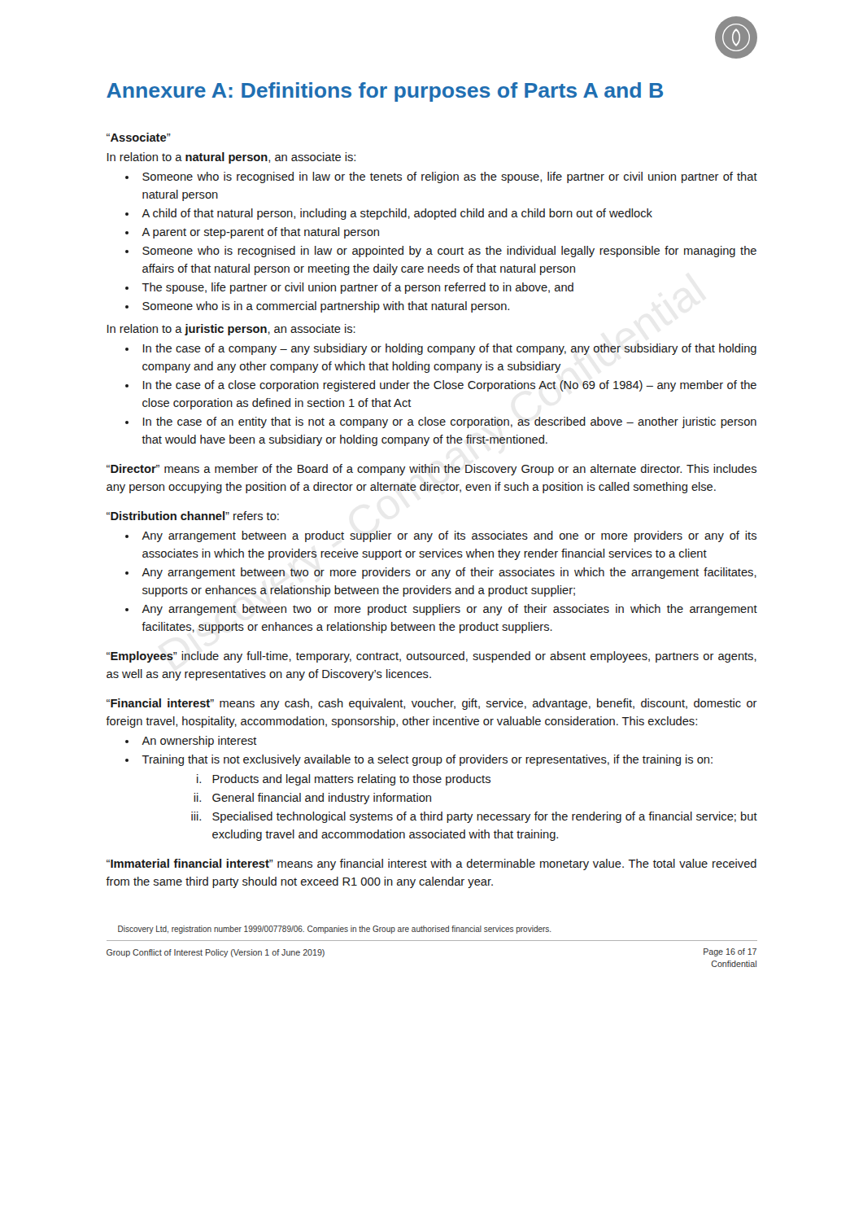Annexure A: Definitions for purposes of Parts A and B
Discovery - Company Confidential
“Associate”
In relation to a natural person, an associate is:
Someone who is recognised in law or the tenets of religion as the spouse, life partner or civil union partner of that natural person
A child of that natural person, including a stepchild, adopted child and a child born out of wedlock
A parent or step-parent of that natural person
Someone who is recognised in law or appointed by a court as the individual legally responsible for managing the affairs of that natural person or meeting the daily care needs of that natural person
The spouse, life partner or civil union partner of a person referred to in above, and
Someone who is in a commercial partnership with that natural person.
In relation to a juristic person, an associate is:
In the case of a company – any subsidiary or holding company of that company, any other subsidiary of that holding company and any other company of which that holding company is a subsidiary
In the case of a close corporation registered under the Close Corporations Act (No 69 of 1984) – any member of the close corporation as defined in section 1 of that Act
In the case of an entity that is not a company or a close corporation, as described above – another juristic person that would have been a subsidiary or holding company of the first-mentioned.
“Director” means a member of the Board of a company within the Discovery Group or an alternate director. This includes any person occupying the position of a director or alternate director, even if such a position is called something else.
“Distribution channel” refers to:
Any arrangement between a product supplier or any of its associates and one or more providers or any of its associates in which the providers receive support or services when they render financial services to a client
Any arrangement between two or more providers or any of their associates in which the arrangement facilitates, supports or enhances a relationship between the providers and a product supplier;
Any arrangement between two or more product suppliers or any of their associates in which the arrangement facilitates, supports or enhances a relationship between the product suppliers.
“Employees” include any full-time, temporary, contract, outsourced, suspended or absent employees, partners or agents, as well as any representatives on any of Discovery’s licences.
“Financial interest” means any cash, cash equivalent, voucher, gift, service, advantage, benefit, discount, domestic or foreign travel, hospitality, accommodation, sponsorship, other incentive or valuable consideration. This excludes:
An ownership interest
Training that is not exclusively available to a select group of providers or representatives, if the training is on:
Products and legal matters relating to those products
General financial and industry information
Specialised technological systems of a third party necessary for the rendering of a financial service; but excluding travel and accommodation associated with that training.
“Immaterial financial interest” means any financial interest with a determinable monetary value. The total value received from the same third party should not exceed R1 000 in any calendar year.
Discovery Ltd, registration number 1999/007789/06. Companies in the Group are authorised financial services providers.
Group Conflict of Interest Policy (Version 1 of June 2019)
Page 16 of 17
Confidential